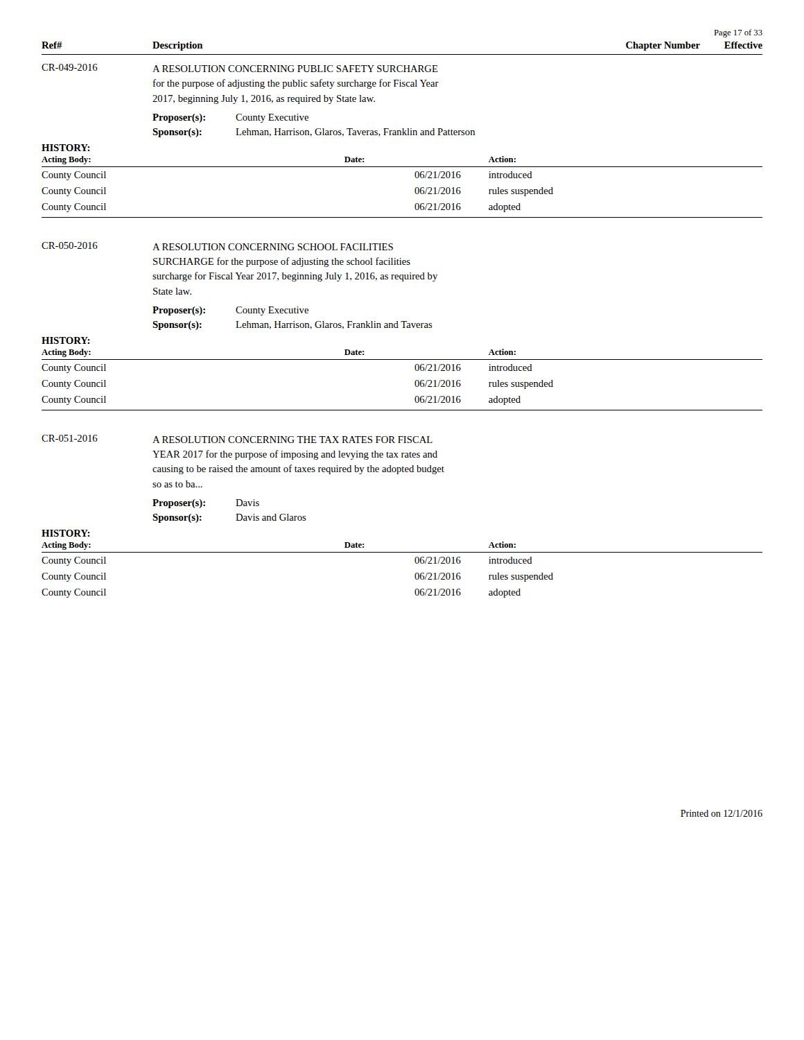Page 17 of 33
| Ref# | Description | Chapter Number | Effective |
| CR-049-2016 | A RESOLUTION CONCERNING PUBLIC SAFETY SURCHARGE for the purpose of adjusting the public safety surcharge for Fiscal Year 2017, beginning July 1, 2016, as required by State law. / Proposer(s): / County Executive / / Sponsor(s): / Lehman, Harrison, Glaros, Taveras, Franklin and Patterson / |
HISTORY:
| Acting Body: | Date: | Action: |
| --- | --- | --- |
| County Council | 06/21/2016 | introduced |
| County Council | 06/21/2016 | rules suspended |
| County Council | 06/21/2016 | adopted |
| CR-050-2016 | A RESOLUTION CONCERNING SCHOOL FACILITIES SURCHARGE for the purpose of adjusting the school facilities surcharge for Fiscal Year 2017, beginning July 1, 2016, as required by State law. / Proposer(s): / County Executive / / Sponsor(s): / Lehman, Harrison, Glaros, Franklin and Taveras / |
HISTORY:
| Acting Body: | Date: | Action: |
| --- | --- | --- |
| County Council | 06/21/2016 | introduced |
| County Council | 06/21/2016 | rules suspended |
| County Council | 06/21/2016 | adopted |
| CR-051-2016 | A RESOLUTION CONCERNING THE TAX RATES FOR FISCAL YEAR 2017 for the purpose of imposing and levying the tax rates and causing to be raised the amount of taxes required by the adopted budget so as to ba... / Proposer(s): / Davis / / Sponsor(s): / Davis and Glaros / |
HISTORY:
| Acting Body: | Date: | Action: |
| --- | --- | --- |
| County Council | 06/21/2016 | introduced |
| County Council | 06/21/2016 | rules suspended |
| County Council | 06/21/2016 | adopted |
Printed on 12/1/2016